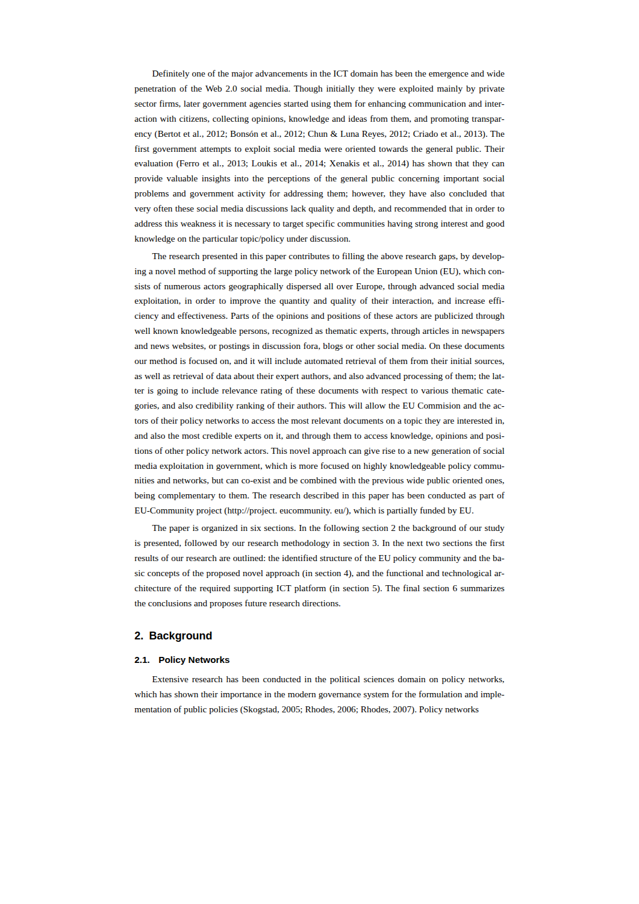Definitely one of the major advancements in the ICT domain has been the emergence and wide penetration of the Web 2.0 social media. Though initially they were exploited mainly by private sector firms, later government agencies started using them for enhancing communication and interaction with citizens, collecting opinions, knowledge and ideas from them, and promoting transparency (Bertot et al., 2012; Bonsón et al., 2012; Chun & Luna Reyes, 2012; Criado et al., 2013). The first government attempts to exploit social media were oriented towards the general public. Their evaluation (Ferro et al., 2013; Loukis et al., 2014; Xenakis et al., 2014) has shown that they can provide valuable insights into the perceptions of the general public concerning important social problems and government activity for addressing them; however, they have also concluded that very often these social media discussions lack quality and depth, and recommended that in order to address this weakness it is necessary to target specific communities having strong interest and good knowledge on the particular topic/policy under discussion.
The research presented in this paper contributes to filling the above research gaps, by developing a novel method of supporting the large policy network of the European Union (EU), which consists of numerous actors geographically dispersed all over Europe, through advanced social media exploitation, in order to improve the quantity and quality of their interaction, and increase efficiency and effectiveness. Parts of the opinions and positions of these actors are publicized through well known knowledgeable persons, recognized as thematic experts, through articles in newspapers and news websites, or postings in discussion fora, blogs or other social media. On these documents our method is focused on, and it will include automated retrieval of them from their initial sources, as well as retrieval of data about their expert authors, and also advanced processing of them; the latter is going to include relevance rating of these documents with respect to various thematic categories, and also credibility ranking of their authors. This will allow the EU Commision and the actors of their policy networks to access the most relevant documents on a topic they are interested in, and also the most credible experts on it, and through them to access knowledge, opinions and positions of other policy network actors. This novel approach can give rise to a new generation of social media exploitation in government, which is more focused on highly knowledgeable policy communities and networks, but can co-exist and be combined with the previous wide public oriented ones, being complementary to them. The research described in this paper has been conducted as part of EU-Community project (http://project. eucommunity. eu/), which is partially funded by EU.
The paper is organized in six sections. In the following section 2 the background of our study is presented, followed by our research methodology in section 3. In the next two sections the first results of our research are outlined: the identified structure of the EU policy community and the basic concepts of the proposed novel approach (in section 4), and the functional and technological architecture of the required supporting ICT platform (in section 5). The final section 6 summarizes the conclusions and proposes future research directions.
2. Background
2.1. Policy Networks
Extensive research has been conducted in the political sciences domain on policy networks, which has shown their importance in the modern governance system for the formulation and implementation of public policies (Skogstad, 2005; Rhodes, 2006; Rhodes, 2007). Policy networks